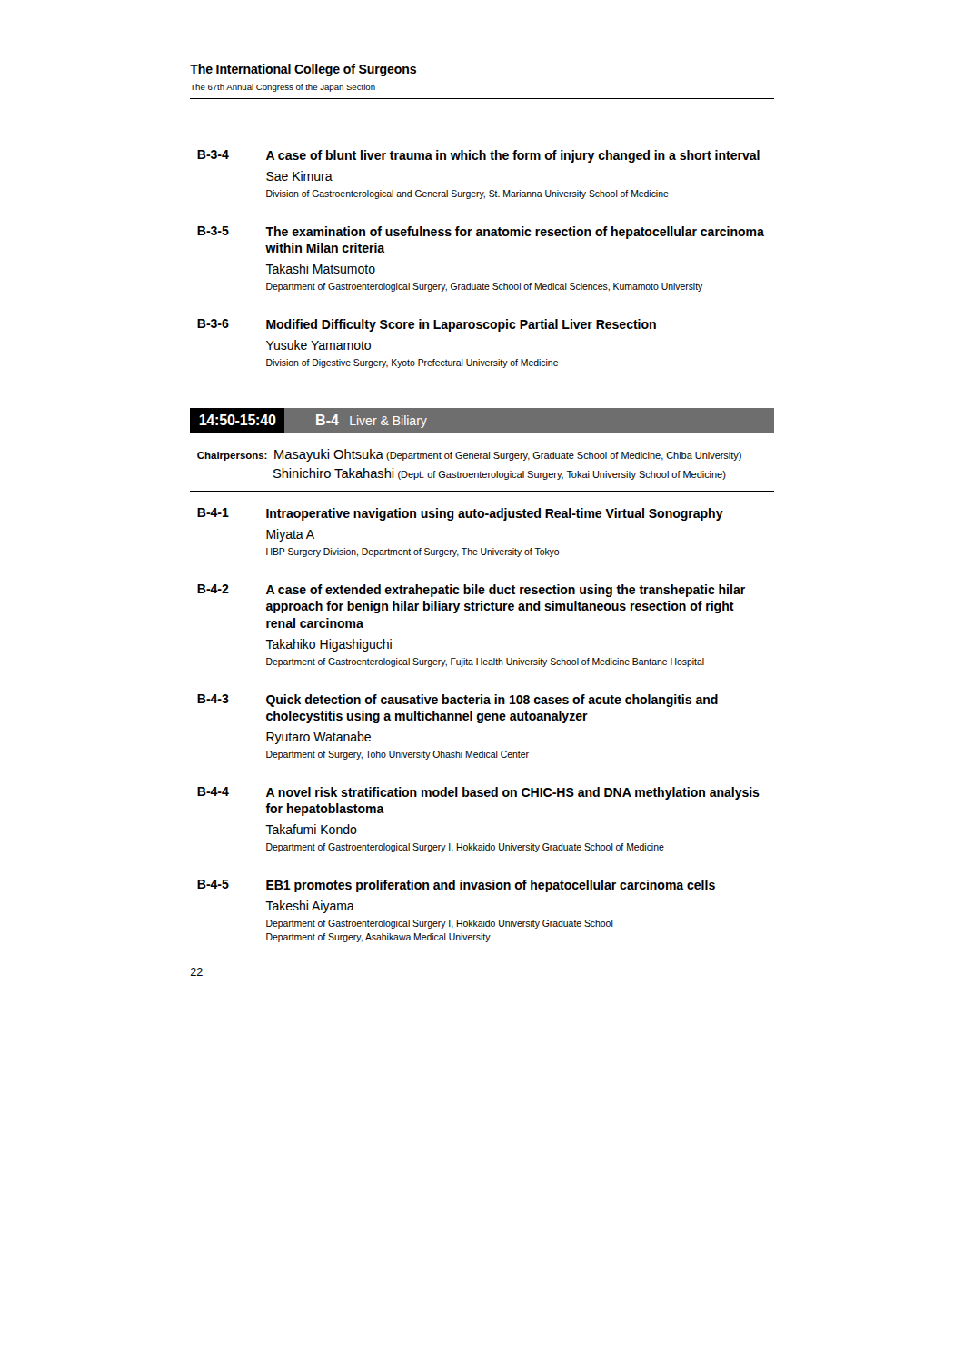The International College of Surgeons
The 67th Annual Congress of the Japan Section
B-3-4
A case of blunt liver trauma in which the form of injury changed in a short interval
Sae Kimura
Division of Gastroenterological and General Surgery, St. Marianna University School of Medicine
B-3-5
The examination of usefulness for anatomic resection of hepatocellular carcinoma within Milan criteria
Takashi Matsumoto
Department of Gastroenterological Surgery, Graduate School of Medical Sciences, Kumamoto University
B-3-6
Modified Difficulty Score in Laparoscopic Partial Liver Resection
Yusuke Yamamoto
Division of Digestive Surgery, Kyoto Prefectural University of Medicine
14:50-15:40
B-4
Liver & Biliary
Chairpersons: Masayuki Ohtsuka (Department of General Surgery, Graduate School of Medicine, Chiba University)
Shinichiro Takahashi (Dept. of Gastroenterological Surgery, Tokai University School of Medicine)
B-4-1
Intraoperative navigation using auto-adjusted Real-time Virtual Sonography
Miyata A
HBP Surgery Division, Department of Surgery, The University of Tokyo
B-4-2
A case of extended extrahepatic bile duct resection using the transhepatic hilar approach for benign hilar biliary stricture and simultaneous resection of right renal carcinoma
Takahiko Higashiguchi
Department of Gastroenterological Surgery, Fujita Health University School of Medicine Bantane Hospital
B-4-3
Quick detection of causative bacteria in 108 cases of acute cholangitis and cholecystitis using a multichannel gene autoanalyzer
Ryutaro Watanabe
Department of Surgery, Toho University Ohashi Medical Center
B-4-4
A novel risk stratification model based on CHIC-HS and DNA methylation analysis for hepatoblastoma
Takafumi Kondo
Department of Gastroenterological Surgery I, Hokkaido University Graduate School of Medicine
B-4-5
EB1 promotes proliferation and invasion of hepatocellular carcinoma cells
Takeshi Aiyama
Department of Gastroenterological Surgery I, Hokkaido University Graduate School
Department of Surgery, Asahikawa Medical University
22